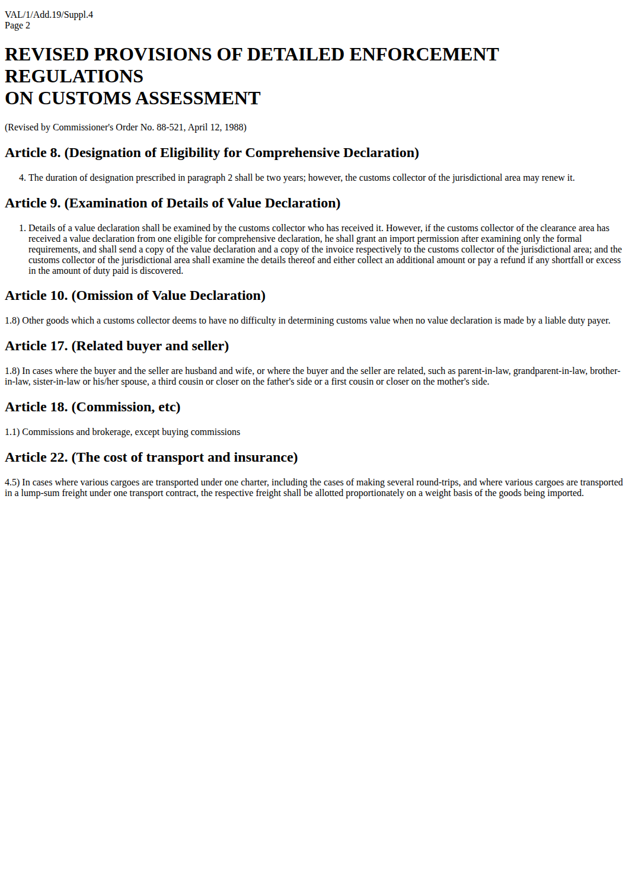VAL/1/Add.19/Suppl.4
Page 2
REVISED PROVISIONS OF DETAILED ENFORCEMENT REGULATIONS
ON CUSTOMS ASSESSMENT
(Revised by Commissioner's Order No. 88-521, April 12, 1988)
Article 8. (Designation of Eligibility for Comprehensive Declaration)
The duration of designation prescribed in paragraph 2 shall be two years; however, the customs collector of the jurisdictional area may renew it.
Article 9. (Examination of Details of Value Declaration)
Details of a value declaration shall be examined by the customs collector who has received it. However, if the customs collector of the clearance area has received a value declaration from one eligible for comprehensive declaration, he shall grant an import permission after examining only the formal requirements, and shall send a copy of the value declaration and a copy of the invoice respectively to the customs collector of the jurisdictional area; and the customs collector of the jurisdictional area shall examine the details thereof and either collect an additional amount or pay a refund if any shortfall or excess in the amount of duty paid is discovered.
Article 10. (Omission of Value Declaration)
1.8) Other goods which a customs collector deems to have no difficulty in determining customs value when no value declaration is made by a liable duty payer.
Article 17. (Related buyer and seller)
1.8) In cases where the buyer and the seller are husband and wife, or where the buyer and the seller are related, such as parent-in-law, grandparent-in-law, brother-in-law, sister-in-law or his/her spouse, a third cousin or closer on the father's side or a first cousin or closer on the mother's side.
Article 18. (Commission, etc)
1.1) Commissions and brokerage, except buying commissions
Article 22. (The cost of transport and insurance)
4.5) In cases where various cargoes are transported under one charter, including the cases of making several round-trips, and where various cargoes are transported in a lump-sum freight under one transport contract, the respective freight shall be allotted proportionately on a weight basis of the goods being imported.